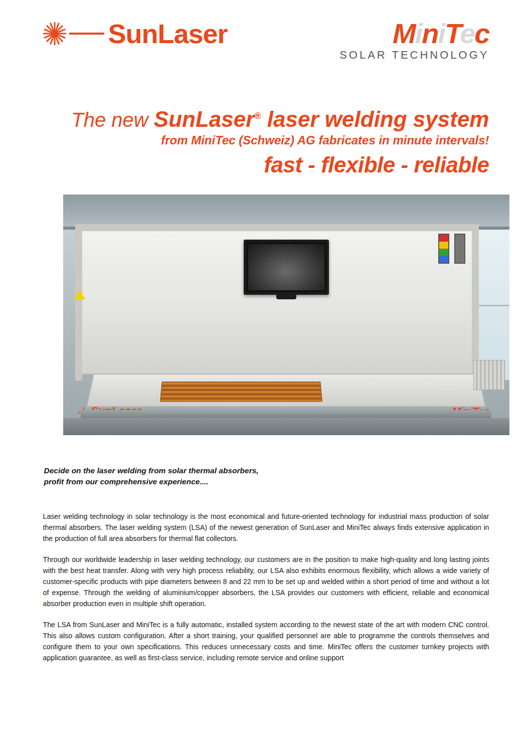SunLaser
MiniTec
SOLAR TECHNOLOGY
The new SunLaser® laser welding system
from MiniTec (Schweiz) AG fabricates in minute intervals!
fast - flexible - reliable
SunLaser
Laser welded solar products
MiniTec
Decide on the laser welding from solar thermal absorbers,
profit from our comprehensive experience....
Laser welding technology in solar technology is the most economical and future-oriented technology for industrial mass production of solar thermal absorbers. The laser welding system (LSA) of the newest generation of SunLaser and MiniTec always finds extensive application in the production of full area absorbers for thermal flat collectors.
Through our worldwide leadership in laser welding technology, our customers are in the position to make high-quality and long lasting joints with the best heat transfer. Along with very high process reliability, our LSA also exhibits enormous flexibility, which allows a wide variety of customer-specific products with pipe diameters between 8 and 22 mm to be set up and welded within a short period of time and without a lot of expense. Through the welding of aluminium/copper absorbers, the LSA provides our customers with efficient, reliable and economical absorber production even in multiple shift operation.
The LSA from SunLaser and MiniTec is a fully automatic, installed system according to the newest state of the art with modern CNC control. This also allows custom configuration. After a short training, your qualified personnel are able to programme the controls themselves and configure them to your own specifications. This reduces unnecessary costs and time. MiniTec offers the customer turnkey projects with application guarantee, as well as first-class service, including remote service and online support